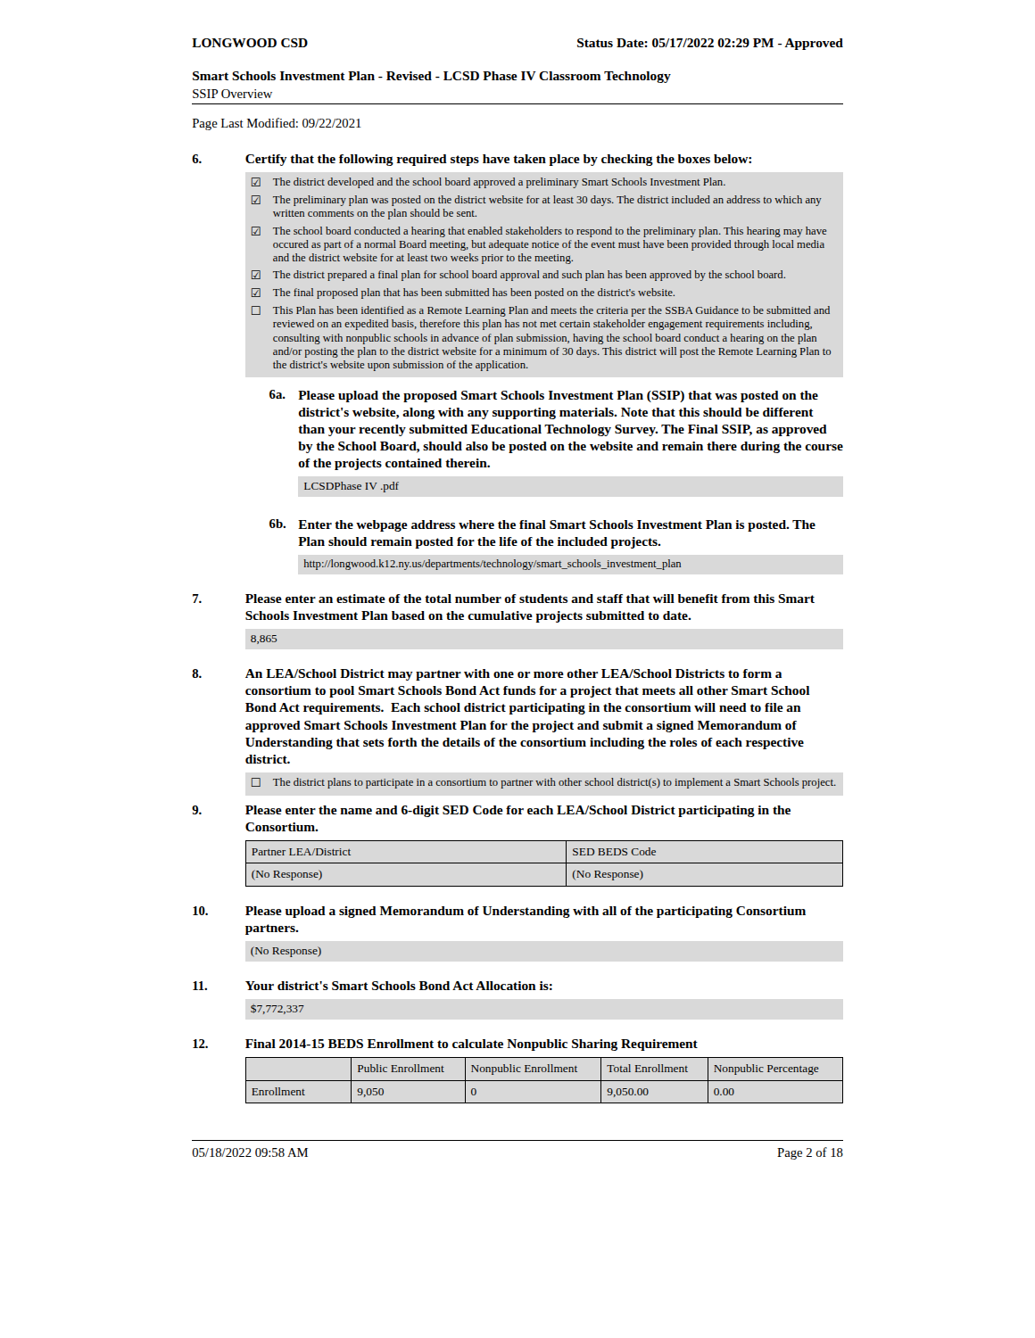LONGWOOD CSD
Status Date: 05/17/2022 02:29 PM - Approved
Smart Schools Investment Plan - Revised - LCSD Phase IV Classroom Technology
SSIP Overview
Page Last Modified: 09/22/2021
6.
Certify that the following required steps have taken place by checking the boxes below:
☑The district developed and the school board approved a preliminary Smart Schools Investment Plan.
☑The preliminary plan was posted on the district website for at least 30 days. The district included an address to which any written comments on the plan should be sent.
☑The school board conducted a hearing that enabled stakeholders to respond to the preliminary plan. This hearing may have occured as part of a normal Board meeting, but adequate notice of the event must have been provided through local media and the district website for at least two weeks prior to the meeting.
☑The district prepared a final plan for school board approval and such plan has been approved by the school board.
☑The final proposed plan that has been submitted has been posted on the district's website.
☐This Plan has been identified as a Remote Learning Plan and meets the criteria per the SSBA Guidance to be submitted and reviewed on an expedited basis, therefore this plan has not met certain stakeholder engagement requirements including, consulting with nonpublic schools in advance of plan submission, having the school board conduct a hearing on the plan and/or posting the plan to the district website for a minimum of 30 days. This district will post the Remote Learning Plan to the district's website upon submission of the application.
6a.
Please upload the proposed Smart Schools Investment Plan (SSIP) that was posted on the district's website, along with any supporting materials. Note that this should be different than your recently submitted Educational Technology Survey. The Final SSIP, as approved by the School Board, should also be posted on the website and remain there during the course of the projects contained therein.
LCSDPhase IV .pdf
6b.
Enter the webpage address where the final Smart Schools Investment Plan is posted. The Plan should remain posted for the life of the included projects.
http://longwood.k12.ny.us/departments/technology/smart_schools_investment_plan
7.
Please enter an estimate of the total number of students and staff that will benefit from this Smart Schools Investment Plan based on the cumulative projects submitted to date.
8,865
8.
An LEA/School District may partner with one or more other LEA/School Districts to form a consortium to pool Smart Schools Bond Act funds for a project that meets all other Smart School Bond Act requirements. Each school district participating in the consortium will need to file an approved Smart Schools Investment Plan for the project and submit a signed Memorandum of Understanding that sets forth the details of the consortium including the roles of each respective district.
☐The district plans to participate in a consortium to partner with other school district(s) to implement a Smart Schools project.
9.
Please enter the name and 6-digit SED Code for each LEA/School District participating in the Consortium.
| Partner LEA/District | SED BEDS Code |
| --- | --- |
| (No Response) | (No Response) |
10.
Please upload a signed Memorandum of Understanding with all of the participating Consortium partners.
(No Response)
11.
Your district's Smart Schools Bond Act Allocation is:
$7,772,337
12.
Final 2014-15 BEDS Enrollment to calculate Nonpublic Sharing Requirement
| | Public Enrollment | Nonpublic Enrollment | Total Enrollment | Nonpublic Percentage |
| --- | --- | --- | --- | --- |
| Enrollment | 9,050 | 0 | 9,050.00 | 0.00 |
05/18/2022 09:58 AM
Page 2 of 18